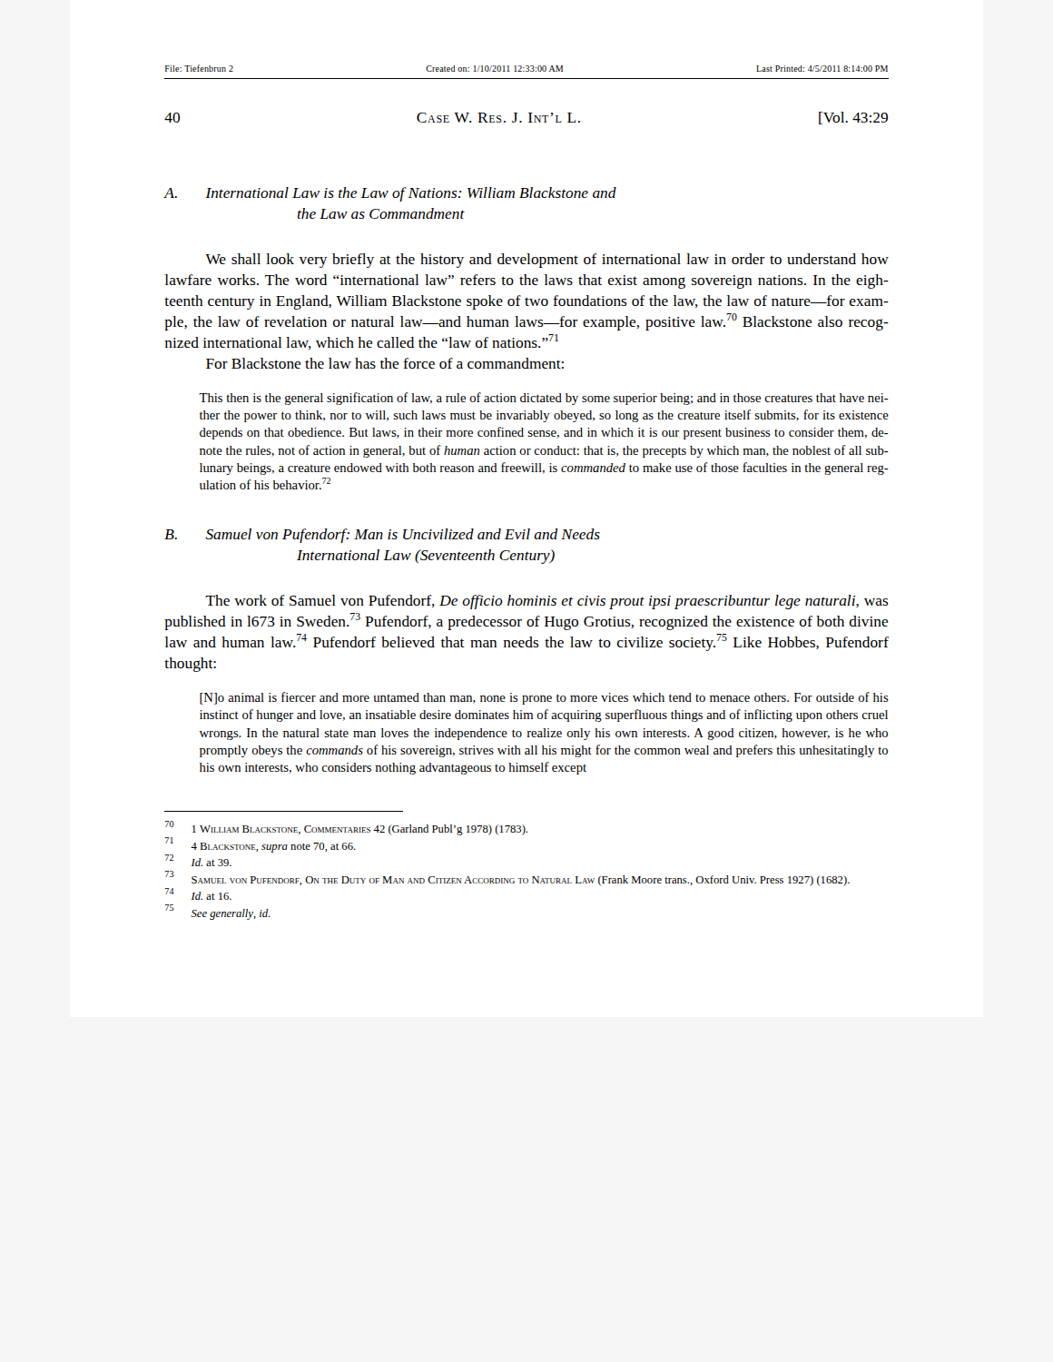File: Tiefenbrun 2 Created on: 1/10/2011 12:33:00 AM Last Printed: 4/5/2011 8:14:00 PM
40 Case W. Res. J. Int’l L. [Vol. 43:29
A. International Law is the Law of Nations: William Blackstone and the Law as Commandment
We shall look very briefly at the history and development of inter­national law in order to understand how lawfare works. The word “interna­tional law” refers to the laws that exist among sovereign nations. In the eighteenth century in England, William Blackstone spoke of two founda­tions of the law, the law of nature—for example, the law of revelation or natural law—and human laws—for example, positive law.70 Blackstone also recognized international law, which he called the “law of nations.”71
For Blackstone the law has the force of a commandment:
This then is the general signification of law, a rule of action dictated by some superior being; and in those creatures that have neither the power to think, nor to will, such laws must be invariably obeyed, so long as the creature itself submits, for its existence depends on that obedience. But laws, in their more confined sense, and in which it is our present business to consider them, denote the rules, not of action in general, but of human action or conduct: that is, the precepts by which man, the noblest of all sublunary beings, a creature endowed with both reason and freewill, is commanded to make use of those faculties in the general regulation of his behavior.72
B. Samuel von Pufendorf: Man is Uncivilized and Evil and Needs International Law (Seventeenth Century)
The work of Samuel von Pufendorf, De officio hominis et civis prout ipsi praescribuntur lege naturali, was published in l673 in Sweden.73 Pufendorf, a predecessor of Hugo Grotius, recognized the existence of both divine law and human law.74 Pufendorf believed that man needs the law to civilize society.75 Like Hobbes, Pufendorf thought:
[N]o animal is fiercer and more untamed than man, none is prone to more vices which tend to menace others. For outside of his instinct of hunger and love, an insatiable desire dominates him of acquiring superfluous things and of inflicting upon others cruel wrongs. In the natural state man loves the independence to realize only his own interests. A good citizen, however, is he who promptly obeys the commands of his sovereign, strives with all his might for the common weal and prefers this unhesitatingly to his own interests, who considers nothing advantageous to himself except
701 William Blackstone, Commentaries 42 (Garland Publ’g 1978) (1783).
714 Blackstone, supra note 70, at 66.
72 Id. at 39.
73 Samuel von Pufendorf, On the Duty of Man and Citizen According to Natural Law (Frank Moore trans., Oxford Univ. Press 1927) (1682).
74 Id. at 16.
75 See generally, id.